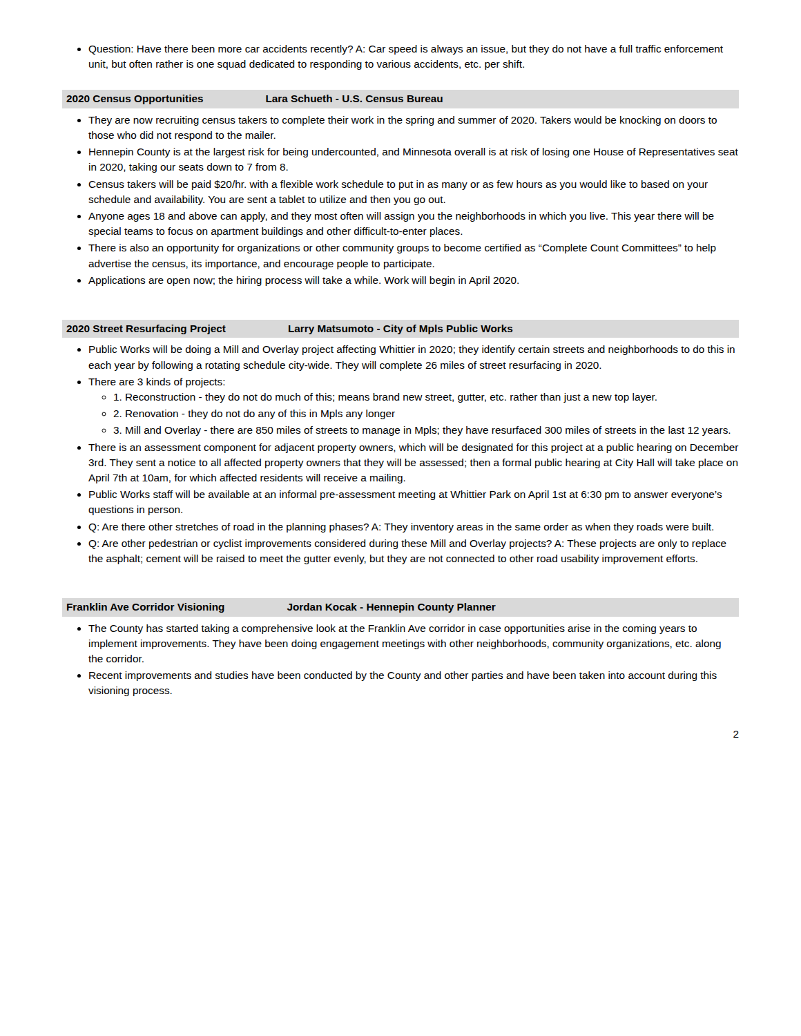Question: Have there been more car accidents recently? A: Car speed is always an issue, but they do not have a full traffic enforcement unit, but often rather is one squad dedicated to responding to various accidents, etc. per shift.
2020 Census Opportunities Lara Schueth - U.S. Census Bureau
They are now recruiting census takers to complete their work in the spring and summer of 2020. Takers would be knocking on doors to those who did not respond to the mailer.
Hennepin County is at the largest risk for being undercounted, and Minnesota overall is at risk of losing one House of Representatives seat in 2020, taking our seats down to 7 from 8.
Census takers will be paid $20/hr. with a flexible work schedule to put in as many or as few hours as you would like to based on your schedule and availability. You are sent a tablet to utilize and then you go out.
Anyone ages 18 and above can apply, and they most often will assign you the neighborhoods in which you live. This year there will be special teams to focus on apartment buildings and other difficult-to-enter places.
There is also an opportunity for organizations or other community groups to become certified as “Complete Count Committees” to help advertise the census, its importance, and encourage people to participate.
Applications are open now; the hiring process will take a while. Work will begin in April 2020.
2020 Street Resurfacing Project Larry Matsumoto - City of Mpls Public Works
Public Works will be doing a Mill and Overlay project affecting Whittier in 2020; they identify certain streets and neighborhoods to do this in each year by following a rotating schedule city-wide. They will complete 26 miles of street resurfacing in 2020.
There are 3 kinds of projects:
1. Reconstruction - they do not do much of this; means brand new street, gutter, etc. rather than just a new top layer.
2. Renovation - they do not do any of this in Mpls any longer
3. Mill and Overlay - there are 850 miles of streets to manage in Mpls; they have resurfaced 300 miles of streets in the last 12 years.
There is an assessment component for adjacent property owners, which will be designated for this project at a public hearing on December 3rd. They sent a notice to all affected property owners that they will be assessed; then a formal public hearing at City Hall will take place on April 7th at 10am, for which affected residents will receive a mailing.
Public Works staff will be available at an informal pre-assessment meeting at Whittier Park on April 1st at 6:30 pm to answer everyone’s questions in person.
Q: Are there other stretches of road in the planning phases? A: They inventory areas in the same order as when they roads were built.
Q: Are other pedestrian or cyclist improvements considered during these Mill and Overlay projects? A: These projects are only to replace the asphalt; cement will be raised to meet the gutter evenly, but they are not connected to other road usability improvement efforts.
Franklin Ave Corridor Visioning Jordan Kocak - Hennepin County Planner
The County has started taking a comprehensive look at the Franklin Ave corridor in case opportunities arise in the coming years to implement improvements. They have been doing engagement meetings with other neighborhoods, community organizations, etc. along the corridor.
Recent improvements and studies have been conducted by the County and other parties and have been taken into account during this visioning process.
2